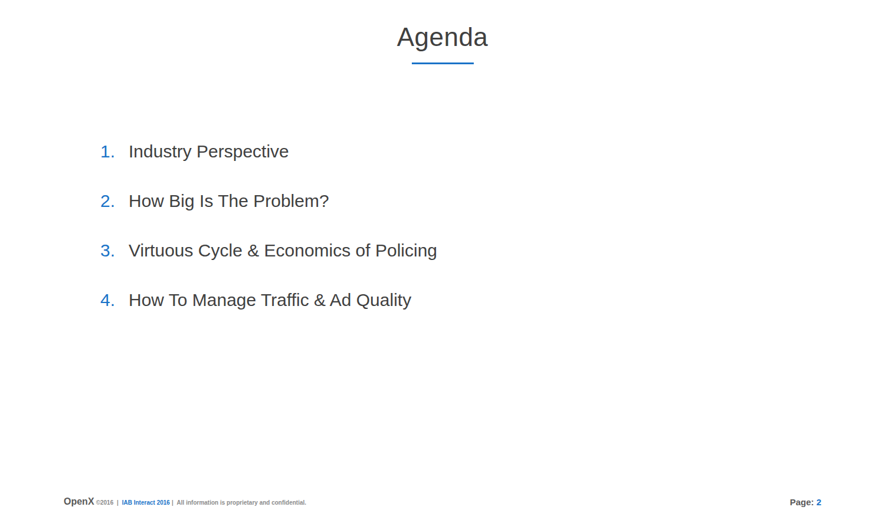Agenda
1. Industry Perspective
2. How Big Is The Problem?
3. Virtuous Cycle & Economics of Policing
4. How To Manage Traffic & Ad Quality
OpenX ©2016 | IAB Interact 2016 | All information is proprietary and confidential.
Page: 2